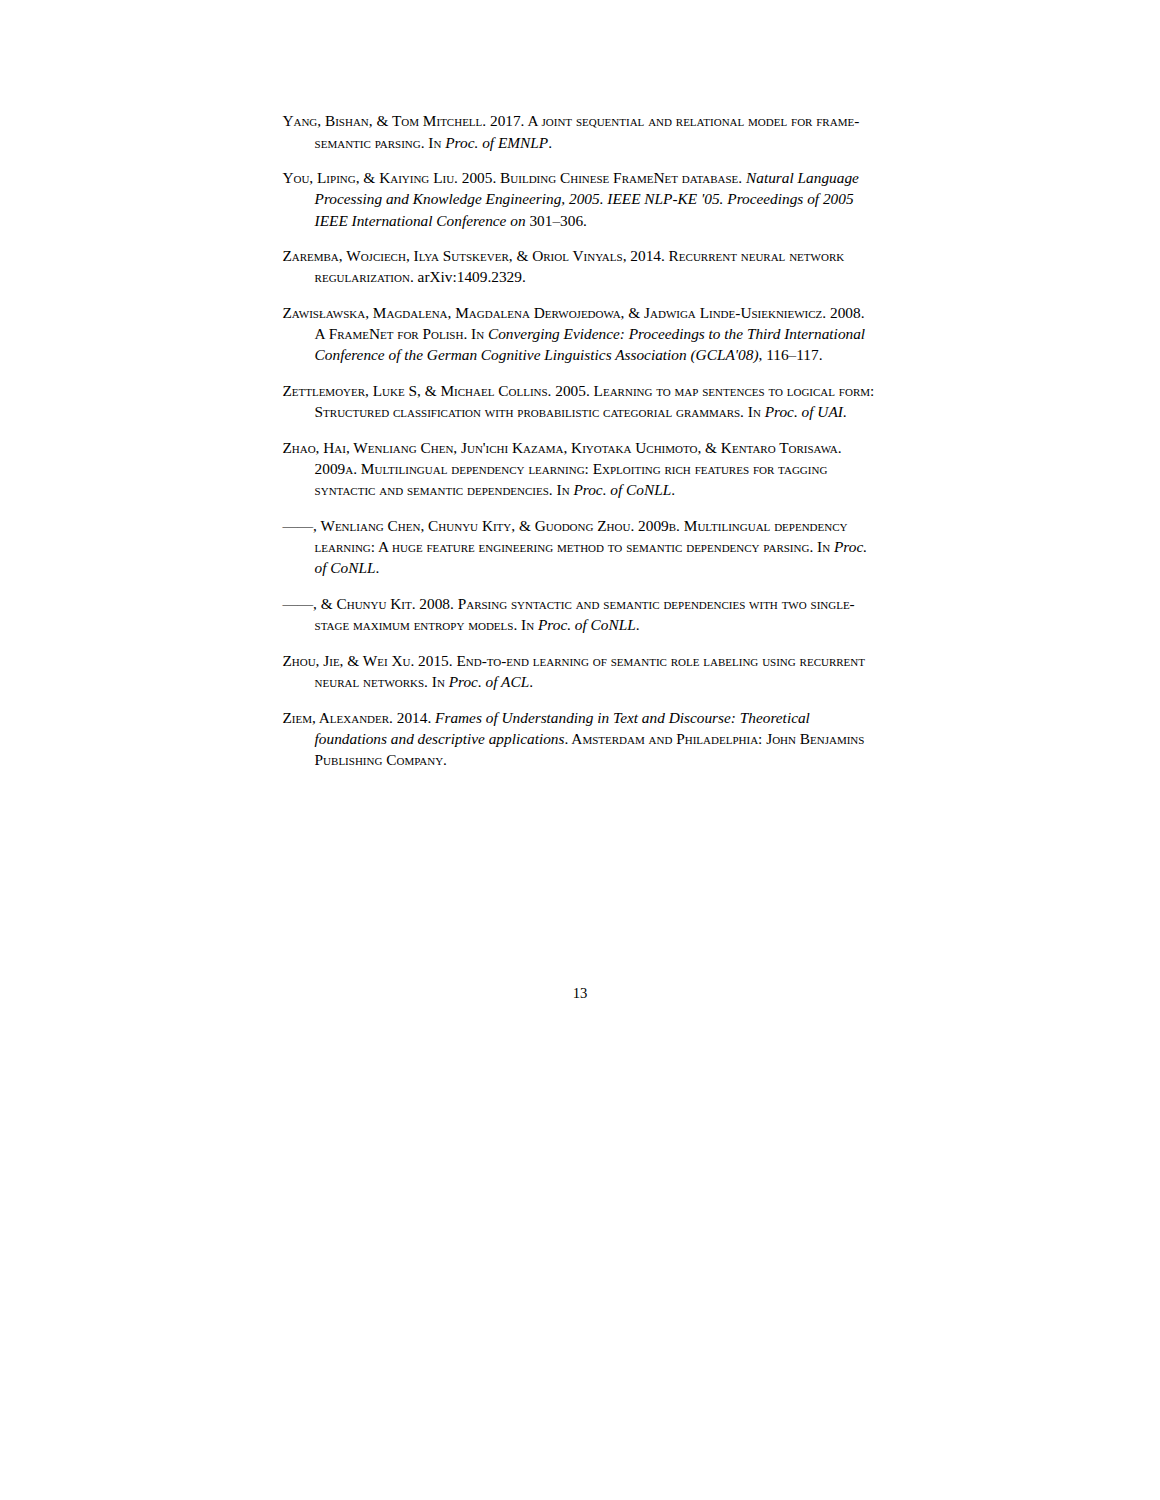Yang, Bishan, & Tom Mitchell. 2017. A joint sequential and relational model for frame-semantic parsing. In Proc. of EMNLP.
You, Liping, & Kaiying Liu. 2005. Building Chinese FrameNet database. Natural Language Processing and Knowledge Engineering, 2005. IEEE NLP-KE '05. Proceedings of 2005 IEEE International Conference on 301–306.
Zaremba, Wojciech, Ilya Sutskever, & Oriol Vinyals, 2014. Recurrent neural network regularization. arXiv:1409.2329.
Zawisławska, Magdalena, Magdalena Derwojedowa, & Jadwiga Linde-Usiekniewicz. 2008. A FrameNet for Polish. In Converging Evidence: Proceedings to the Third International Conference of the German Cognitive Linguistics Association (GCLA'08), 116–117.
Zettlemoyer, Luke S, & Michael Collins. 2005. Learning to map sentences to logical form: Structured classification with probabilistic categorial grammars. In Proc. of UAI.
Zhao, Hai, Wenliang Chen, Jun'ichi Kazama, Kiyotaka Uchimoto, & Kentaro Torisawa. 2009a. Multilingual dependency learning: Exploiting rich features for tagging syntactic and semantic dependencies. In Proc. of CoNLL.
——, Wenliang Chen, Chunyu Kity, & Guodong Zhou. 2009b. Multilingual dependency learning: A huge feature engineering method to semantic dependency parsing. In Proc. of CoNLL.
——, & Chunyu Kit. 2008. Parsing syntactic and semantic dependencies with two single-stage maximum entropy models. In Proc. of CoNLL.
Zhou, Jie, & Wei Xu. 2015. End-to-end learning of semantic role labeling using recurrent neural networks. In Proc. of ACL.
Ziem, Alexander. 2014. Frames of Understanding in Text and Discourse: Theoretical foundations and descriptive applications. Amsterdam and Philadelphia: John Benjamins Publishing Company.
13